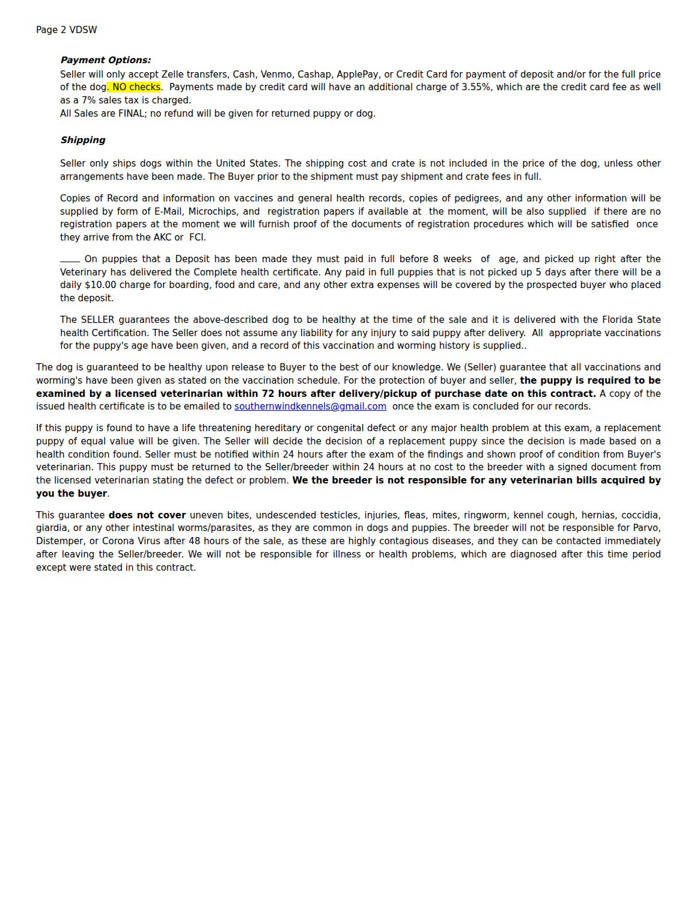Page 2 VDSW
Payment Options:
Seller will only accept Zelle transfers, Cash, Venmo, Cashap, ApplePay, or Credit Card for payment of deposit and/or for the full price of the dog. NO checks. Payments made by credit card will have an additional charge of 3.55%, which are the credit card fee as well as a 7% sales tax is charged.
All Sales are FINAL; no refund will be given for returned puppy or dog.
Shipping
Seller only ships dogs within the United States. The shipping cost and crate is not included in the price of the dog, unless other arrangements have been made. The Buyer prior to the shipment must pay shipment and crate fees in full.
Copies of Record and information on vaccines and general health records, copies of pedigrees, and any other information will be supplied by form of E-Mail, Microchips, and registration papers if available at the moment, will be also supplied if there are no registration papers at the moment we will furnish proof of the documents of registration procedures which will be satisfied once they arrive from the AKC or FCI.
On puppies that a Deposit has been made they must paid in full before 8 weeks of age, and picked up right after the Veterinary has delivered the Complete health certificate. Any paid in full puppies that is not picked up 5 days after there will be a daily $10.00 charge for boarding, food and care, and any other extra expenses will be covered by the prospected buyer who placed the deposit.
The SELLER guarantees the above-described dog to be healthy at the time of the sale and it is delivered with the Florida State health Certification. The Seller does not assume any liability for any injury to said puppy after delivery. All appropriate vaccinations for the puppy's age have been given, and a record of this vaccination and worming history is supplied..
The dog is guaranteed to be healthy upon release to Buyer to the best of our knowledge. We (Seller) guarantee that all vaccinations and worming's have been given as stated on the vaccination schedule. For the protection of buyer and seller, the puppy is required to be examined by a licensed veterinarian within 72 hours after delivery/pickup of purchase date on this contract. A copy of the issued health certificate is to be emailed to southernwindkennels@gmail.com once the exam is concluded for our records.
If this puppy is found to have a life threatening hereditary or congenital defect or any major health problem at this exam, a replacement puppy of equal value will be given. The Seller will decide the decision of a replacement puppy since the decision is made based on a health condition found. Seller must be notified within 24 hours after the exam of the findings and shown proof of condition from Buyer's veterinarian. This puppy must be returned to the Seller/breeder within 24 hours at no cost to the breeder with a signed document from the licensed veterinarian stating the defect or problem. We the breeder is not responsible for any veterinarian bills acquired by you the buyer.
This guarantee does not cover uneven bites, undescended testicles, injuries, fleas, mites, ringworm, kennel cough, hernias, coccidia, giardia, or any other intestinal worms/parasites, as they are common in dogs and puppies. The breeder will not be responsible for Parvo, Distemper, or Corona Virus after 48 hours of the sale, as these are highly contagious diseases, and they can be contacted immediately after leaving the Seller/breeder. We will not be responsible for illness or health problems, which are diagnosed after this time period except were stated in this contract.